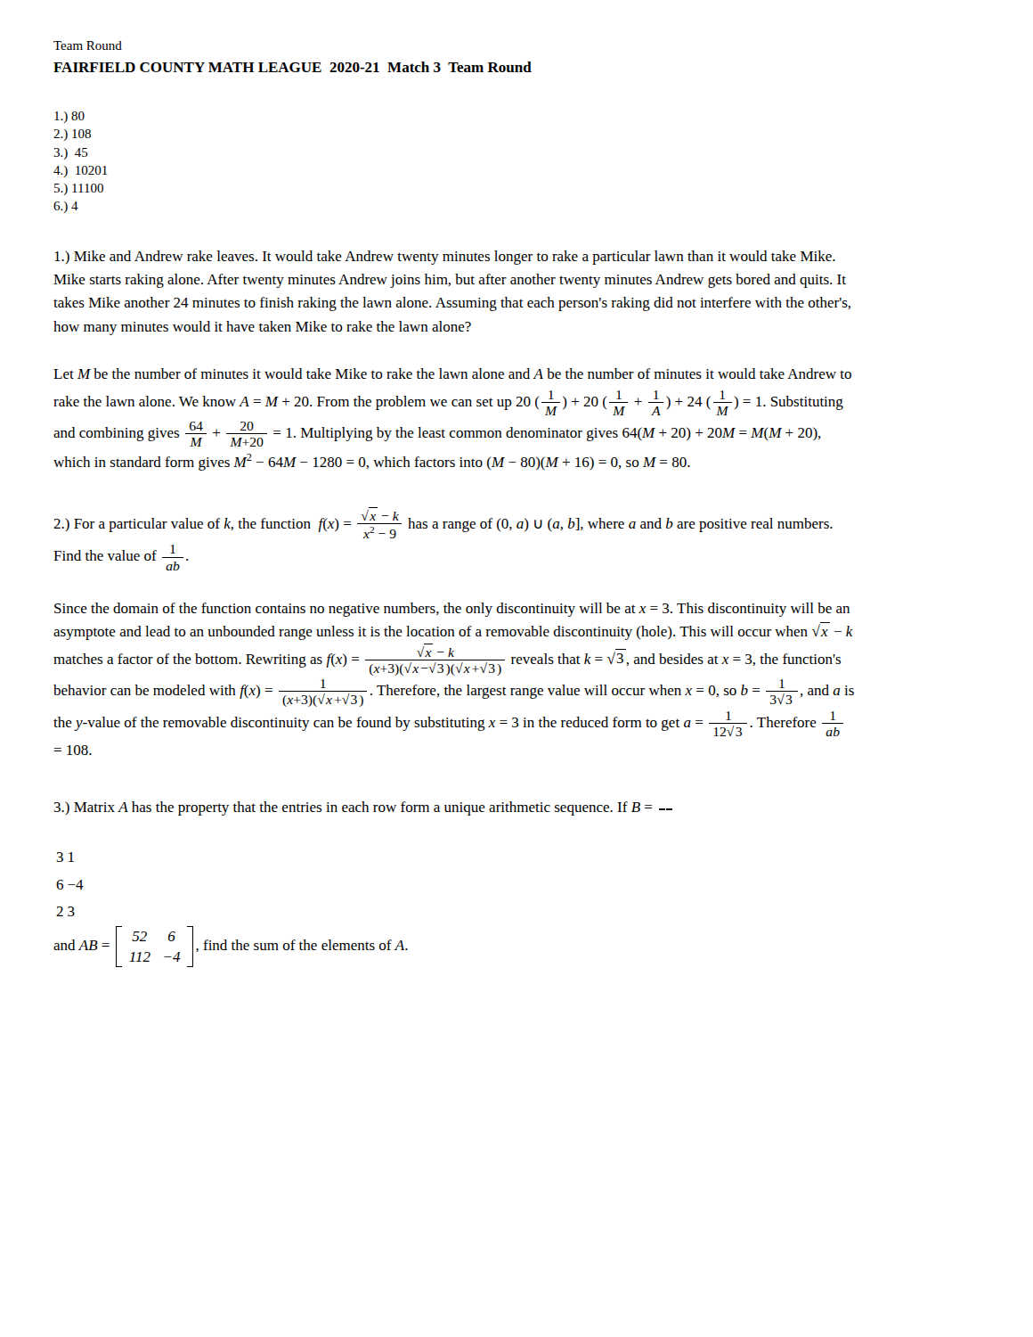Team Round
FAIRFIELD COUNTY MATH LEAGUE 2020-21 Match 3 Team Round
1.) 80
2.) 108
3.) 45
4.) 10201
5.) 11100
6.) 4
1.) Mike and Andrew rake leaves. It would take Andrew twenty minutes longer to rake a particular lawn than it would take Mike. Mike starts raking alone. After twenty minutes Andrew joins him, but after another twenty minutes Andrew gets bored and quits. It takes Mike another 24 minutes to finish raking the lawn alone. Assuming that each person's raking did not interfere with the other's, how many minutes would it have taken Mike to rake the lawn alone?
Let M be the number of minutes it would take Mike to rake the lawn alone and A be the number of minutes it would take Andrew to rake the lawn alone. We know A = M + 20. From the problem we can set up 20 (1 M) + 20 (1 M + 1 A) + 24 (1 M) = 1. Substituting and combining gives 64 M + 20 M+20 = 1. Multiplying by the least common denominator gives 64(M + 20) + 20M = M(M + 20), which in standard form gives M2 − 64M − 1280 = 0, which factors into (M − 80)(M + 16) = 0, so M = 80.
2.) For a particular value of k, the function f(x) = √x − k x2 − 9 has a range of (0, a) ∪ (a, b], where a and b are positive real numbers. Find the value of 1 ab.
Since the domain of the function contains no negative numbers, the only discontinuity will be at x = 3. This discontinuity will be an asymptote and lead to an unbounded range unless it is the location of a removable discontinuity (hole). This will occur when √x − k matches a factor of the bottom. Rewriting as f(x) = √x − k(x+3)(√x−√3)(√x+√3) reveals that k = √3, and besides at x = 3, the function's behavior can be modeled with f(x) = 1(x+3)(√x+√3). Therefore, the largest range value will occur when x = 0, so b = 13√3, and a is the y-value of the removable discontinuity can be found by substituting x = 3 in the reduced form to get a = 112√3. Therefore 1 ab = 108.
3.) Matrix A has the property that the entries in each row form a unique arithmetic sequence. If B =
| 3 | 1 |
| 6 | −4 |
| 2 | 3 |
and AB =
| 52 | 6 |
| 112 | −4 |
, find the sum of the elements of A.